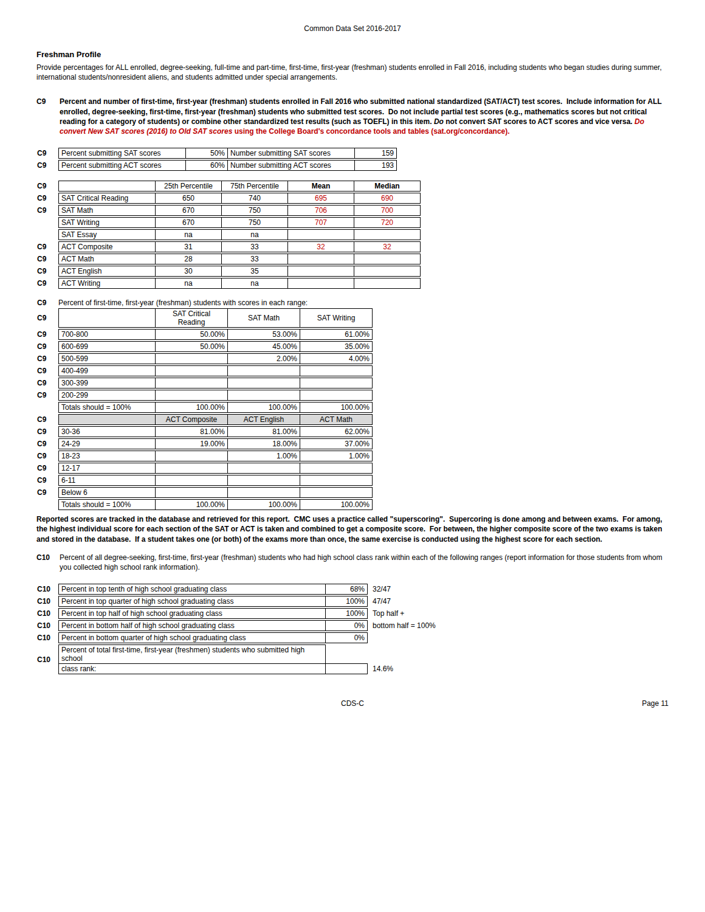Common Data Set 2016-2017
Freshman Profile
Provide percentages for ALL enrolled, degree-seeking, full-time and part-time, first-time, first-year (freshman) students enrolled in Fall 2016, including students who began studies during summer, international students/nonresident aliens, and students admitted under special arrangements.
C9
Percent and number of first-time, first-year (freshman) students enrolled in Fall 2016 who submitted national standardized (SAT/ACT) test scores. Include information for ALL enrolled, degree-seeking, first-time, first-year (freshman) students who submitted test scores. Do not include partial test scores (e.g., mathematics scores but not critical reading for a category of students) or combine other standardized test results (such as TOEFL) in this item. Do not convert SAT scores to ACT scores and vice versa. Do convert New SAT scores (2016) to Old SAT scores using the College Board's concordance tools and tables (sat.org/concordance).
| C9 | / Percent submitting SAT scores / 50% / Number submitting SAT scores / 159 / |
| C9 | / Percent submitting ACT scores / 60% / Number submitting ACT scores / 193 / |
| C9 | / / 25th Percentile / 75th Percentile / Mean / Median / |
| C9 | / SAT Critical Reading / 650 / 740 / 695 / 690 / |
| C9 | / SAT Math / 670 / 750 / 706 / 700 / |
| | / SAT Writing / 670 / 750 / 707 / 720 / |
| | / SAT Essay / na / na / / / |
| C9 | / ACT Composite / 31 / 33 / 32 / 32 / |
| C9 | / ACT Math / 28 / 33 / / / |
| C9 | / ACT English / 30 / 35 / / / |
| C9 | / ACT Writing / na / na / / / |
| C9 | Percent of first-time, first-year (freshman) students with scores in each range: |
| C9 | / / SAT Critical Reading / SAT Math / SAT Writing / |
| C9 | / 700-800 / 50.00% / 53.00% / 61.00% / |
| C9 | / 600-699 / 50.00% / 45.00% / 35.00% / |
| C9 | / 500-599 / / 2.00% / 4.00% / |
| C9 | / 400-499 / / / / |
| C9 | / 300-399 / / / / |
| C9 | / 200-299 / / / / |
| | / Totals should = 100% / 100.00% / 100.00% / 100.00% / |
| C9 | / / ACT Composite / ACT English / ACT Math / |
| C9 | / 30-36 / 81.00% / 81.00% / 62.00% / |
| C9 | / 24-29 / 19.00% / 18.00% / 37.00% / |
| C9 | / 18-23 / / 1.00% / 1.00% / |
| C9 | / 12-17 / / / / |
| C9 | / 6-11 / / / / |
| C9 | / Below 6 / / / / |
| | / Totals should = 100% / 100.00% / 100.00% / 100.00% / |
Reported scores are tracked in the database and retrieved for this report. CMC uses a practice called "superscoring". Supercoring is done among and between exams. For among, the highest individual score for each section of the SAT or ACT is taken and combined to get a composite score. For between, the higher composite score of the two exams is taken and stored in the database. If a student takes one (or both) of the exams more than once, the same exercise is conducted using the highest score for each section.
C10
Percent of all degree-seeking, first-time, first-year (freshman) students who had high school class rank within each of the following ranges (report information for those students from whom you collected high school rank information).
| C10 | / Percent in top tenth of high school graduating class / 68% / 32/47 / |
| C10 | / Percent in top quarter of high school graduating class / 100% / 47/47 / |
| C10 | / Percent in top half of high school graduating class / 100% / Top half + / |
| C10 | / Percent in bottom half of high school graduating class / 0% / bottom half = 100% / |
| C10 | / Percent in bottom quarter of high school graduating class / 0% / / |
| C10 | / Percent of total first-time, first-year (freshmen) students who submitted high school / / / / class rank: / / 14.6% / |
CDS-C
Page 11